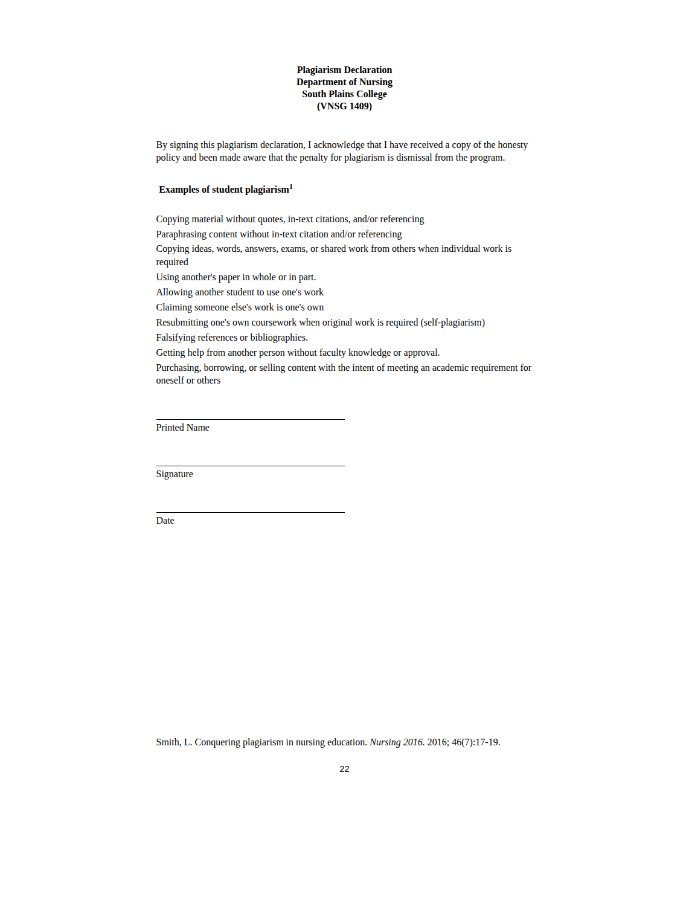Plagiarism Declaration
Department of Nursing
South Plains College
(VNSG 1409)
By signing this plagiarism declaration, I acknowledge that I have received a copy of the honesty policy and been made aware that the penalty for plagiarism is dismissal from the program.
Examples of student plagiarism1
Copying material without quotes, in-text citations, and/or referencing
Paraphrasing content without in-text citation and/or referencing
Copying ideas, words, answers, exams, or shared work from others when individual work is required
Using another's paper in whole or in part.
Allowing another student to use one's work
Claiming someone else's work is one's own
Resubmitting one's own coursework when original work is required (self-plagiarism)
Falsifying references or bibliographies.
Getting help from another person without faculty knowledge or approval.
Purchasing, borrowing, or selling content with the intent of meeting an academic requirement for oneself or others
Printed Name
Signature
Date
Smith, L. Conquering plagiarism in nursing education. Nursing 2016. 2016; 46(7):17-19.
22